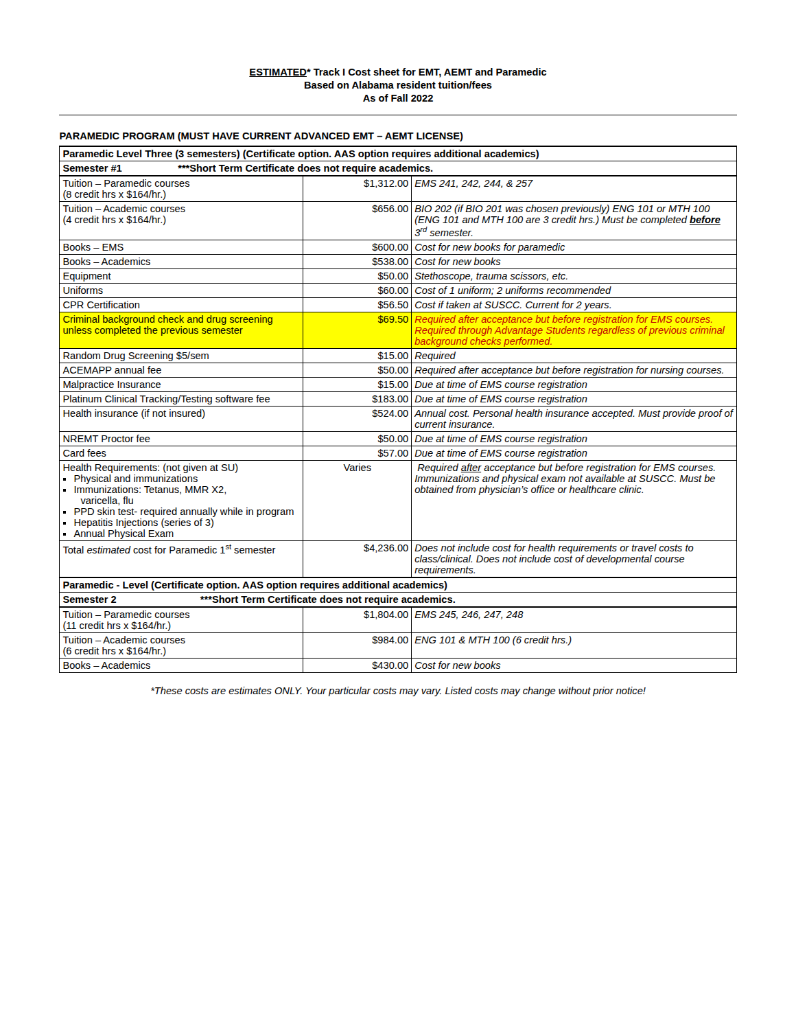ESTIMATED* Track I Cost sheet for EMT, AEMT and Paramedic Based on Alabama resident tuition/fees As of Fall 2022
PARAMEDIC PROGRAM (MUST HAVE CURRENT ADVANCED EMT – AEMT LICENSE)
| Paramedic Level Three (3 semesters) (Certificate option. AAS option requires additional academics) |
| Semester #1 ***Short Term Certificate does not require academics. |
| Tuition – Paramedic courses (8 credit hrs x $164/hr.) | $1,312.00 | EMS 241, 242, 244, & 257 |
| Tuition – Academic courses (4 credit hrs x $164/hr.) | $656.00 | BIO 202 (if BIO 201 was chosen previously) ENG 101 or MTH 100 (ENG 101 and MTH 100 are 3 credit hrs.) Must be completed before 3 rd semester. |
| Books – EMS | $600.00 | Cost for new books for paramedic |
| Books – Academics | $538.00 | Cost for new books |
| Equipment | $50.00 | Stethoscope, trauma scissors, etc. |
| Uniforms | $60.00 | Cost of 1 uniform; 2 uniforms recommended |
| CPR Certification | $56.50 | Cost if taken at SUSCC. Current for 2 years. |
| Criminal background check and drug screening unless completed the previous semester | $69.50 | Required after acceptance but before registration for EMS courses. Required through Advantage Students regardless of previous criminal background checks performed. |
| Random Drug Screening $5/sem | $15.00 | Required |
| ACEMAPP annual fee | $50.00 | Required after acceptance but before registration for nursing courses. |
| Malpractice Insurance | $15.00 | Due at time of EMS course registration |
| Platinum Clinical Tracking/Testing software fee | $183.00 | Due at time of EMS course registration |
| Health insurance (if not insured) | $524.00 | Annual cost. Personal health insurance accepted. Must provide proof of current insurance. |
| NREMT Proctor fee | $50.00 | Due at time of EMS course registration |
| Card fees | $57.00 | Due at time of EMS course registration |
| Health Requirements: (not given at SU) Physical and immunizations Immunizations: Tetanus, MMR X2, varicella, flu PPD skin test- required annually while in program Hepatitis Injections (series of 3) Annual Physical Exam | Varies | Required after acceptance but before registration for EMS courses. Immunizations and physical exam not available at SUSCC. Must be obtained from physician’s office or healthcare clinic. |
| Total estimated cost for Paramedic 1 st semester | $4,236.00 | Does not include cost for health requirements or travel costs to class/clinical. Does not include cost of developmental course requirements. |
| Paramedic - Level (Certificate option. AAS option requires additional academics) |
| Semester 2 ***Short Term Certificate does not require academics. |
| Tuition – Paramedic courses (11 credit hrs x $164/hr.) | $1,804.00 | EMS 245, 246, 247, 248 |
| Tuition – Academic courses (6 credit hrs x $164/hr.) | $984.00 | ENG 101 & MTH 100 (6 credit hrs.) |
| Books – Academics | $430.00 | Cost for new books |
*These costs are estimates ONLY. Your particular costs may vary. Listed costs may change without prior notice!